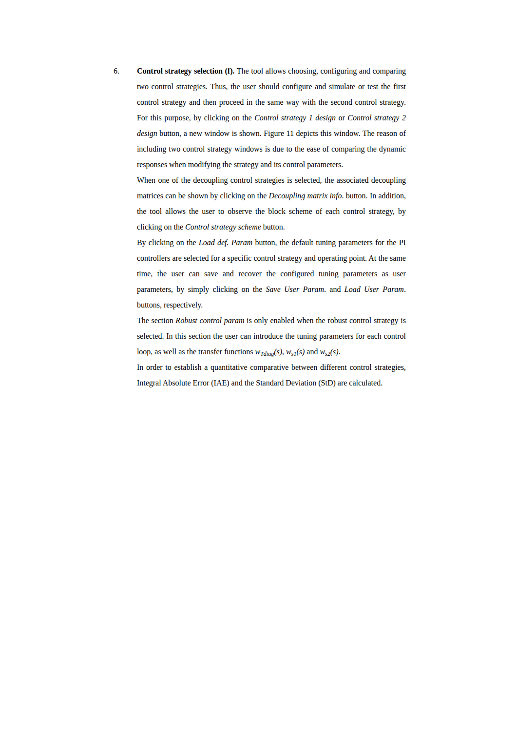Control strategy selection (f). The tool allows choosing, configuring and comparing two control strategies. Thus, the user should configure and simulate or test the first control strategy and then proceed in the same way with the second control strategy. For this purpose, by clicking on the Control strategy 1 design or Control strategy 2 design button, a new window is shown. Figure 11 depicts this window. The reason of including two control strategy windows is due to the ease of comparing the dynamic responses when modifying the strategy and its control parameters.
When one of the decoupling control strategies is selected, the associated decoupling matrices can be shown by clicking on the Decoupling matrix info. button. In addition, the tool allows the user to observe the block scheme of each control strategy, by clicking on the Control strategy scheme button.
By clicking on the Load def. Param button, the default tuning parameters for the PI controllers are selected for a specific control strategy and operating point. At the same time, the user can save and recover the configured tuning parameters as user parameters, by simply clicking on the Save User Param. and Load User Param. buttons, respectively.
The section Robust control param is only enabled when the robust control strategy is selected. In this section the user can introduce the tuning parameters for each control loop, as well as the transfer functions wTdiag(s), ws1(s) and ws2(s).
In order to establish a quantitative comparative between different control strategies, Integral Absolute Error (IAE) and the Standard Deviation (StD) are calculated.